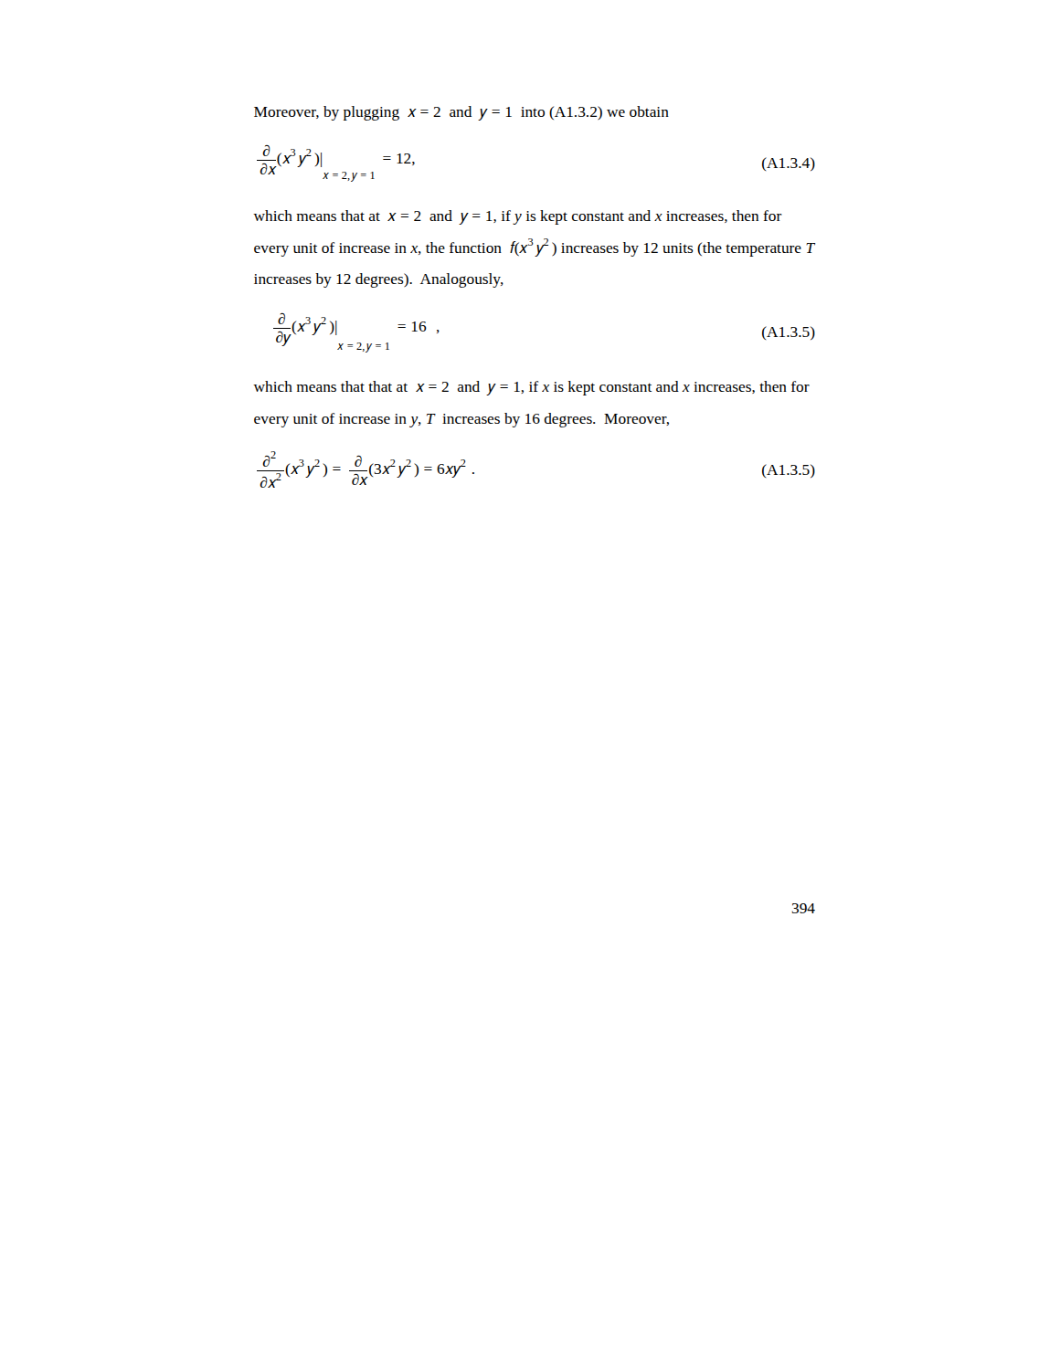Moreover, by plugging x=2 and y=1 into (A1.3.2) we obtain
∂ ∂x ( x3 y2 ) | x=2,y=1 = 12 ,
(A1.3.4)
which means that at x=2 and y=1 , if y is kept constant and x increases, then for every unit of increase in x, the function f ( x3 y2 ) increases by 12 units (the temperature T increases by 12 degrees). Analogously,
∂ ∂y ( x3 y2 ) | x=2,y=1 = 16 ,
(A1.3.5)
which means that that at x=2 and y=1 , if x is kept constant and x increases, then for every unit of increase in y, T increases by 16 degrees. Moreover,
∂2 ∂x2 ( x3 y2 ) = ∂ ∂x ( 3 x2 y2 ) = 6 x y2 .
(A1.3.5)
394